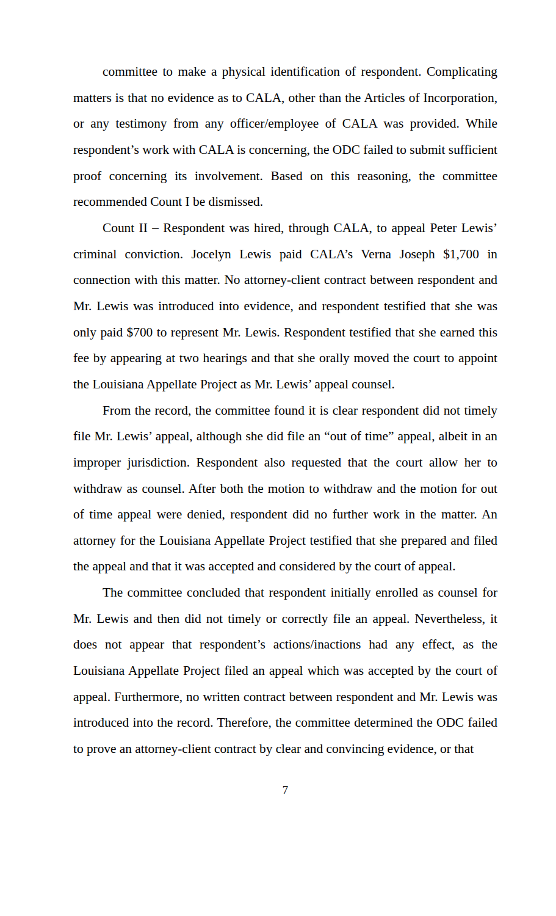committee to make a physical identification of respondent. Complicating matters is that no evidence as to CALA, other than the Articles of Incorporation, or any testimony from any officer/employee of CALA was provided. While respondent’s work with CALA is concerning, the ODC failed to submit sufficient proof concerning its involvement. Based on this reasoning, the committee recommended Count I be dismissed.
Count II – Respondent was hired, through CALA, to appeal Peter Lewis’ criminal conviction. Jocelyn Lewis paid CALA’s Verna Joseph $1,700 in connection with this matter. No attorney-client contract between respondent and Mr. Lewis was introduced into evidence, and respondent testified that she was only paid $700 to represent Mr. Lewis. Respondent testified that she earned this fee by appearing at two hearings and that she orally moved the court to appoint the Louisiana Appellate Project as Mr. Lewis’ appeal counsel.
From the record, the committee found it is clear respondent did not timely file Mr. Lewis’ appeal, although she did file an “out of time” appeal, albeit in an improper jurisdiction. Respondent also requested that the court allow her to withdraw as counsel. After both the motion to withdraw and the motion for out of time appeal were denied, respondent did no further work in the matter. An attorney for the Louisiana Appellate Project testified that she prepared and filed the appeal and that it was accepted and considered by the court of appeal.
The committee concluded that respondent initially enrolled as counsel for Mr. Lewis and then did not timely or correctly file an appeal. Nevertheless, it does not appear that respondent’s actions/inactions had any effect, as the Louisiana Appellate Project filed an appeal which was accepted by the court of appeal. Furthermore, no written contract between respondent and Mr. Lewis was introduced into the record. Therefore, the committee determined the ODC failed to prove an attorney-client contract by clear and convincing evidence, or that
7